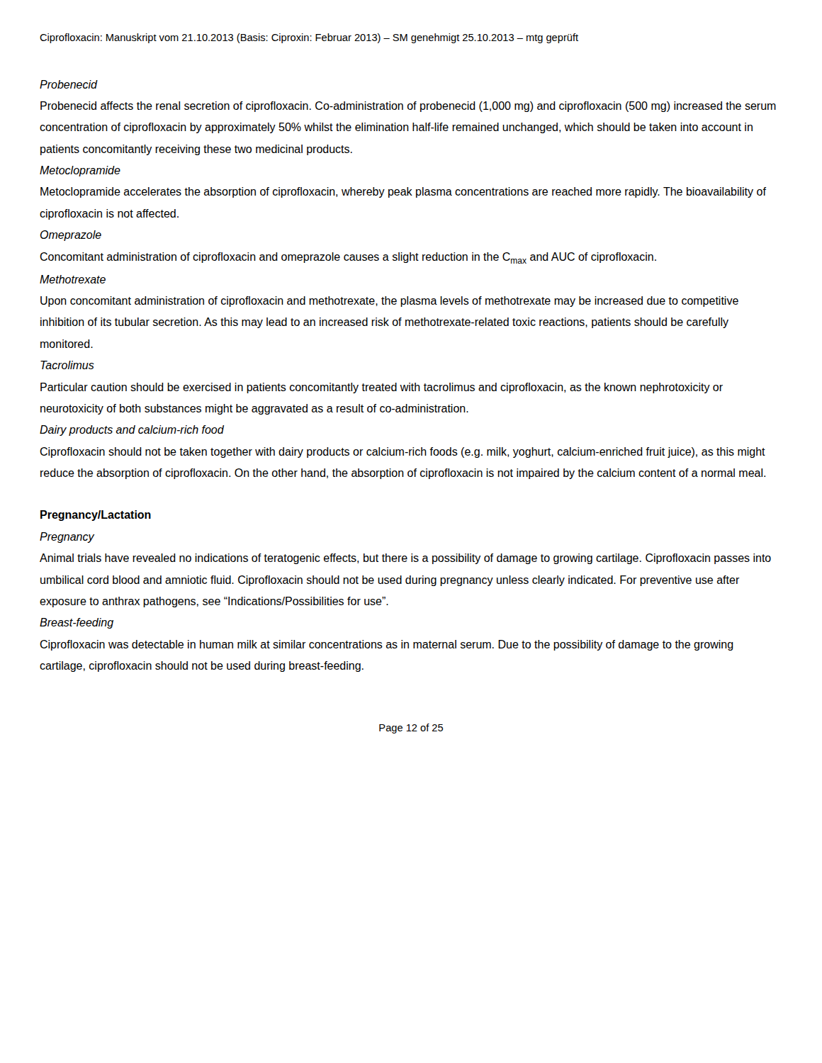Ciprofloxacin: Manuskript vom 21.10.2013 (Basis: Ciproxin: Februar 2013) – SM genehmigt 25.10.2013 – mtg geprüft
Probenecid
Probenecid affects the renal secretion of ciprofloxacin. Co-administration of probenecid (1,000 mg) and ciprofloxacin (500 mg) increased the serum concentration of ciprofloxacin by approximately 50% whilst the elimination half-life remained unchanged, which should be taken into account in patients concomitantly receiving these two medicinal products.
Metoclopramide
Metoclopramide accelerates the absorption of ciprofloxacin, whereby peak plasma concentrations are reached more rapidly. The bioavailability of ciprofloxacin is not affected.
Omeprazole
Concomitant administration of ciprofloxacin and omeprazole causes a slight reduction in the Cmax and AUC of ciprofloxacin.
Methotrexate
Upon concomitant administration of ciprofloxacin and methotrexate, the plasma levels of methotrexate may be increased due to competitive inhibition of its tubular secretion. As this may lead to an increased risk of methotrexate-related toxic reactions, patients should be carefully monitored.
Tacrolimus
Particular caution should be exercised in patients concomitantly treated with tacrolimus and ciprofloxacin, as the known nephrotoxicity or neurotoxicity of both substances might be aggravated as a result of co-administration.
Dairy products and calcium-rich food
Ciprofloxacin should not be taken together with dairy products or calcium-rich foods (e.g. milk, yoghurt, calcium-enriched fruit juice), as this might reduce the absorption of ciprofloxacin. On the other hand, the absorption of ciprofloxacin is not impaired by the calcium content of a normal meal.
Pregnancy/Lactation
Pregnancy
Animal trials have revealed no indications of teratogenic effects, but there is a possibility of damage to growing cartilage. Ciprofloxacin passes into umbilical cord blood and amniotic fluid. Ciprofloxacin should not be used during pregnancy unless clearly indicated. For preventive use after exposure to anthrax pathogens, see “Indications/Possibilities for use”.
Breast-feeding
Ciprofloxacin was detectable in human milk at similar concentrations as in maternal serum. Due to the possibility of damage to the growing cartilage, ciprofloxacin should not be used during breast-feeding.
Page 12 of 25